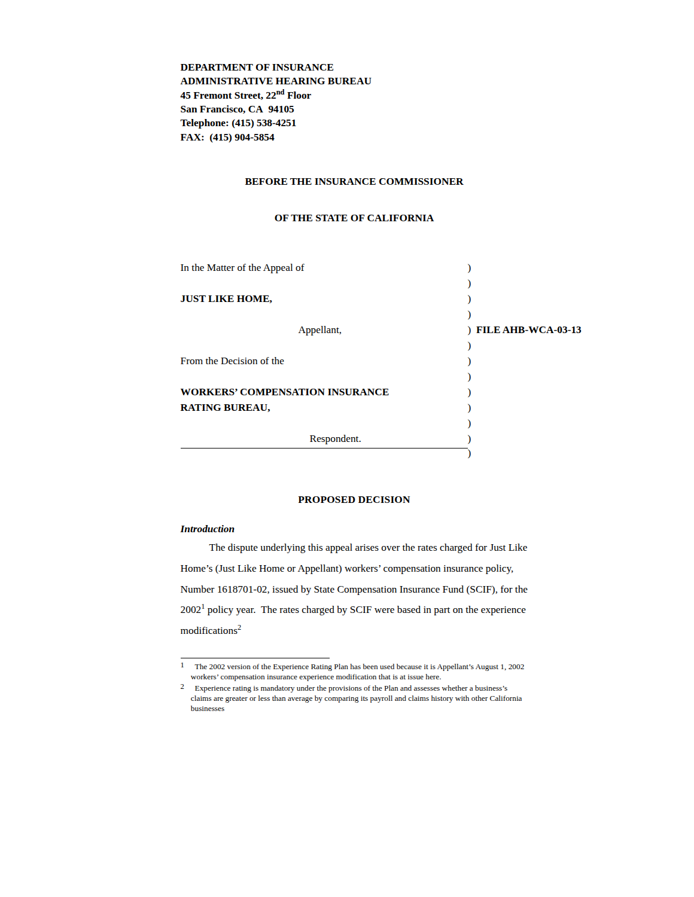DEPARTMENT OF INSURANCE
ADMINISTRATIVE HEARING BUREAU
45 Fremont Street, 22nd Floor
San Francisco, CA 94105
Telephone: (415) 538-4251
FAX: (415) 904-5854
BEFORE THE INSURANCE COMMISSIONER
OF THE STATE OF CALIFORNIA
| In the Matter of the Appeal of | ) | |
| | ) | |
| JUST LIKE HOME, | ) | |
| | ) | |
| Appellant, | ) | FILE AHB-WCA-03-13 |
| | ) | |
| From the Decision of the | ) | |
| | ) | |
| WORKERS’ COMPENSATION INSURANCE | ) | |
| RATING BUREAU, | ) | |
| | ) | |
| Respondent. | ) | |
| | ) | |
PROPOSED DECISION
Introduction
The dispute underlying this appeal arises over the rates charged for Just Like Home’s (Just Like Home or Appellant) workers’ compensation insurance policy, Number 1618701-02, issued by State Compensation Insurance Fund (SCIF), for the 20021 policy year. The rates charged by SCIF were based in part on the experience modifications2
1 The 2002 version of the Experience Rating Plan has been used because it is Appellant’s August 1, 2002 workers’ compensation insurance experience modification that is at issue here.
2 Experience rating is mandatory under the provisions of the Plan and assesses whether a business’s claims are greater or less than average by comparing its payroll and claims history with other California businesses